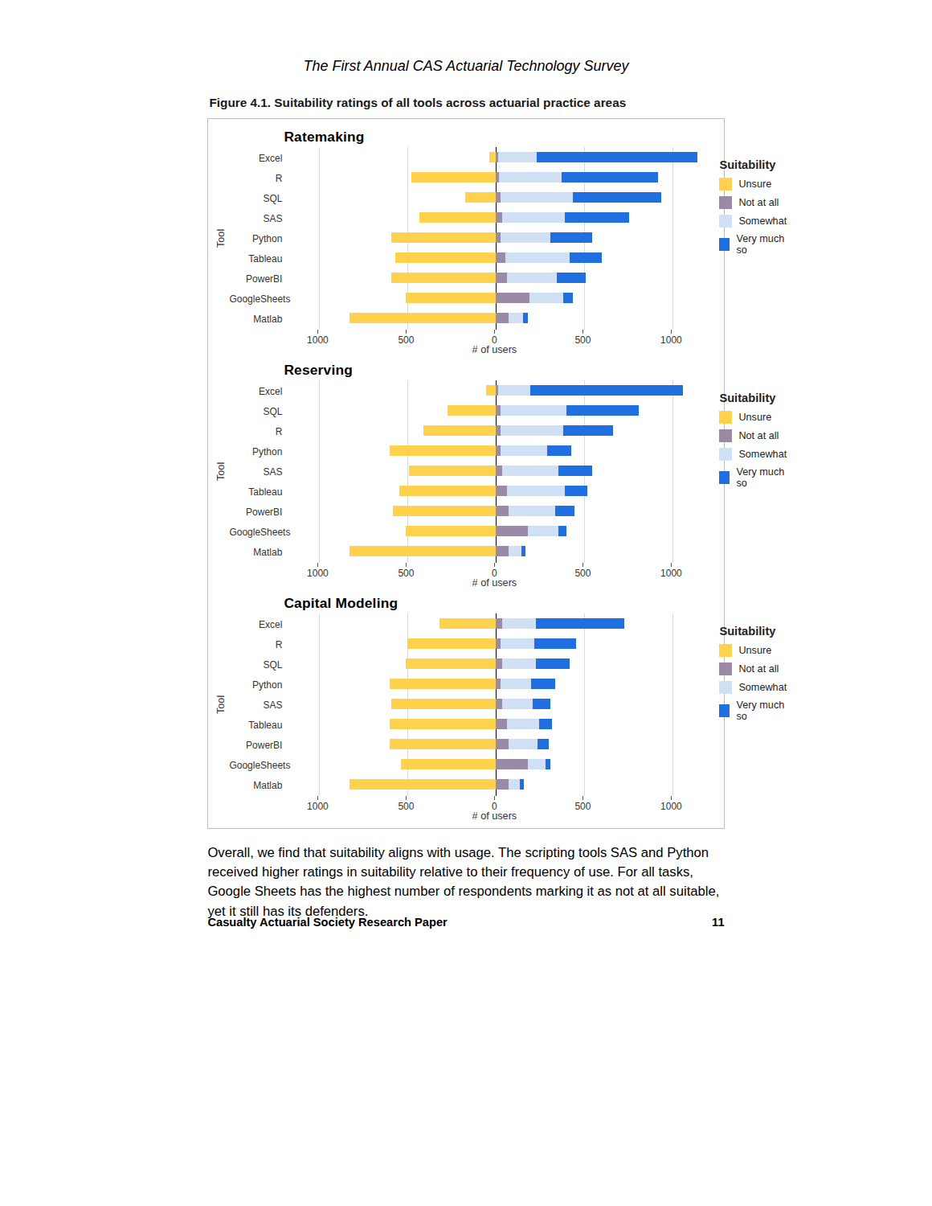The First Annual CAS Actuarial Technology Survey
Figure 4.1. Suitability ratings of all tools across actuarial practice areas
Ratemaking
Tool
Excel
R
SQL
SAS
Python
Tableau
PowerBI
GoogleSheets
Matlab
Suitability
Unsure
Not at all
Somewhat
Very much so
1000
500
0
500
1000
# of users
Reserving
Tool
Excel
SQL
R
Python
SAS
Tableau
PowerBI
GoogleSheets
Matlab
Suitability
Unsure
Not at all
Somewhat
Very much so
1000
500
0
500
1000
# of users
Capital Modeling
Tool
Excel
R
SQL
Python
SAS
Tableau
PowerBI
GoogleSheets
Matlab
Suitability
Unsure
Not at all
Somewhat
Very much so
1000
500
0
500
1000
# of users
Overall, we find that suitability aligns with usage. The scripting tools SAS and Python received higher ratings in suitability relative to their frequency of use. For all tasks, Google Sheets has the highest number of respondents marking it as not at all suitable, yet it still has its defenders.
Casualty Actuarial Society Research Paper
11